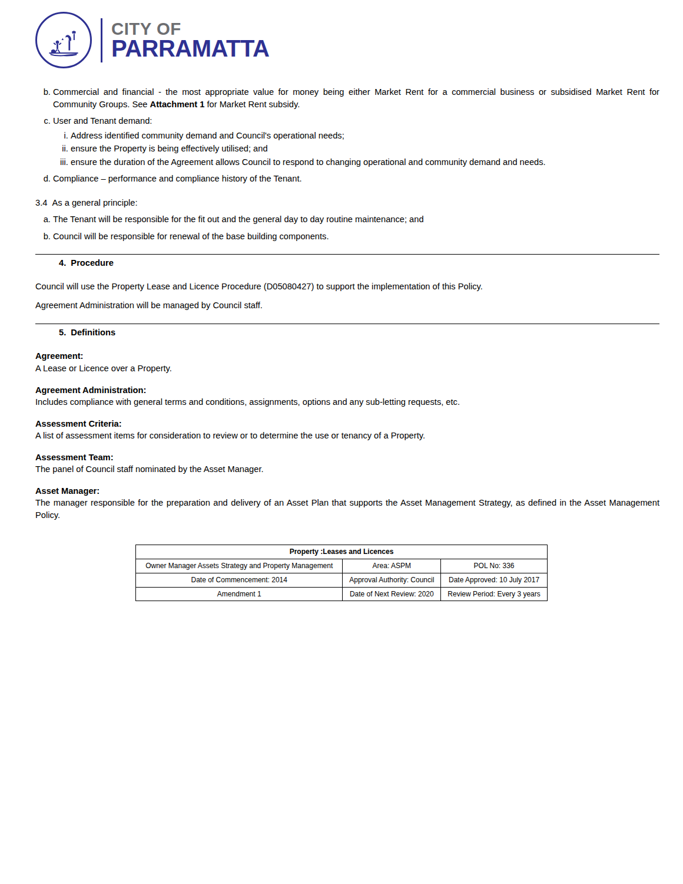CITY OF
PARRAMATTA
Commercial and financial - the most appropriate value for money being either Market Rent for a commercial business or subsidised Market Rent for Community Groups. See Attachment 1 for Market Rent subsidy.
User and Tenant demand:
Address identified community demand and Council's operational needs;
ensure the Property is being effectively utilised; and
ensure the duration of the Agreement allows Council to respond to changing operational and community demand and needs.
Compliance – performance and compliance history of the Tenant.
3.4 As a general principle:
The Tenant will be responsible for the fit out and the general day to day routine maintenance; and
Council will be responsible for renewal of the base building components.
4. Procedure
Council will use the Property Lease and Licence Procedure (D05080427) to support the implementation of this Policy.
Agreement Administration will be managed by Council staff.
5. Definitions
Agreement:
A Lease or Licence over a Property.
Agreement Administration:
Includes compliance with general terms and conditions, assignments, options and any sub-letting requests, etc.
Assessment Criteria:
A list of assessment items for consideration to review or to determine the use or tenancy of a Property.
Assessment Team:
The panel of Council staff nominated by the Asset Manager.
Asset Manager:
The manager responsible for the preparation and delivery of an Asset Plan that supports the Asset Management Strategy, as defined in the Asset Management Policy.
| Property :Leases and Licences |
| --- |
| Owner Manager Assets Strategy and Property Management | Area: ASPM | POL No: 336 |
| Date of Commencement: 2014 | Approval Authority: Council | Date Approved: 10 July 2017 |
| Amendment 1 | Date of Next Review: 2020 | Review Period: Every 3 years |